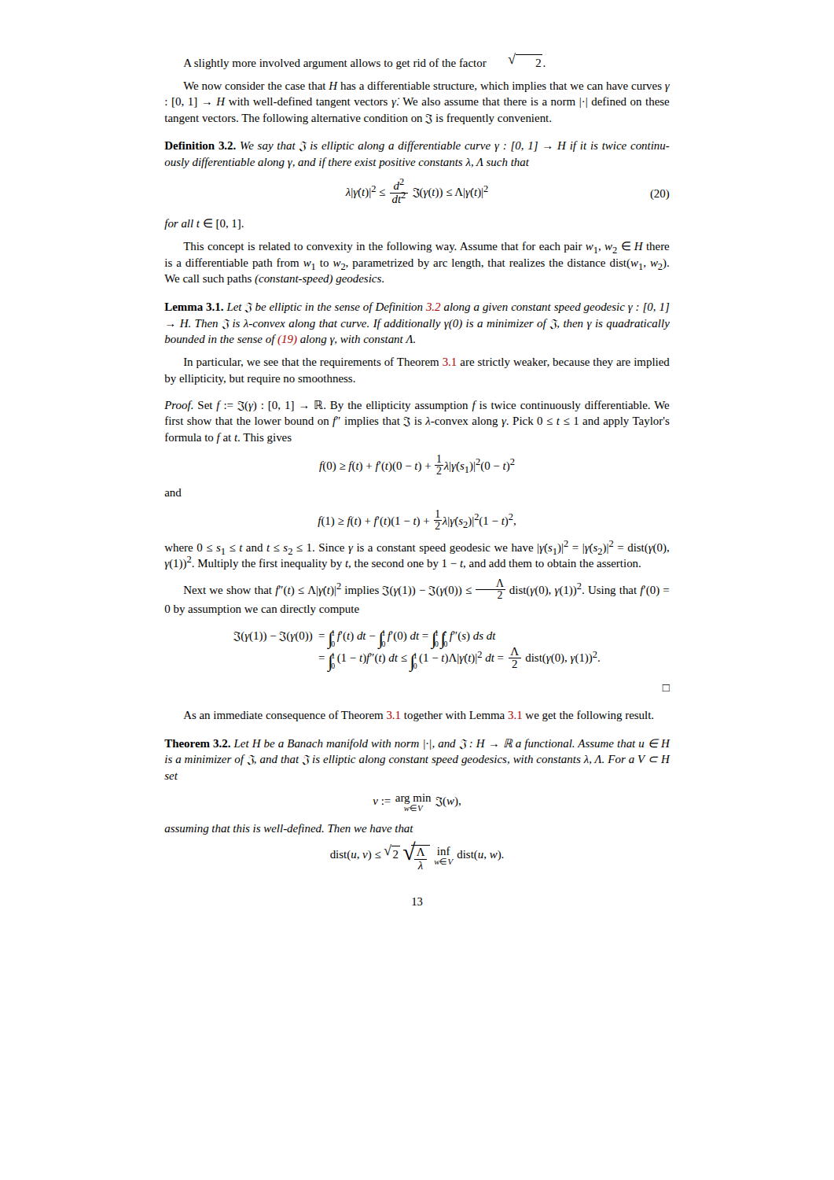A slightly more involved argument allows to get rid of the factor 2.
We now consider the case that H has a differentiable structure, which implies that we can have curves γ : [0, 1] → H with well-defined tangent vectors γ̇. We also assume that there is a norm |·| defined on these tangent vectors. The following alternative condition on 𝔍 is frequently convenient.
Definition 3.2. We say that 𝔍 is elliptic along a differentiable curve γ : [0, 1] → H if it is twice continuously differentiable along γ, and if there exist positive constants λ, Λ such that
λ|γ̇(t)|2 ≤ d2 dt2 𝔍(γ(t)) ≤ Λ|γ̇(t)|2 (20)
for all t ∈ [0, 1].
This concept is related to convexity in the following way. Assume that for each pair w1, w2 ∈ H there is a differentiable path from w1 to w2, parametrized by arc length, that realizes the distance dist(w1, w2). We call such paths (constant-speed) geodesics.
Lemma 3.1. Let 𝔍 be elliptic in the sense of Definition 3.2 along a given constant speed geodesic γ : [0, 1] → H. Then 𝔍 is λ-convex along that curve. If additionally γ(0) is a minimizer of 𝔍, then γ is quadratically bounded in the sense of (19) along γ, with constant Λ.
In particular, we see that the requirements of Theorem 3.1 are strictly weaker, because they are implied by ellipticity, but require no smoothness.
Proof. Set f := 𝔍(γ) : [0, 1] → ℝ. By the ellipticity assumption f is twice continuously differentiable. We first show that the lower bound on f″ implies that 𝔍 is λ-convex along γ. Pick 0 ≤ t ≤ 1 and apply Taylor's formula to f at t. This gives
f(0) ≥ f(t) + f′(t)(0 − t) + 12 λ|γ̇(s1)|2(0 − t)2
and
f(1) ≥ f(t) + f′(t)(1 − t) + 12 λ|γ̇(s2)|2(1 − t)2,
where 0 ≤ s1 ≤ t and t ≤ s2 ≤ 1. Since γ is a constant speed geodesic we have |γ̇(s1)|2 = |γ̇(s2)|2 = dist(γ(0), γ(1))2. Multiply the first inequality by t, the second one by 1 − t, and add them to obtain the assertion.
Next we show that f″(t) ≤ Λ|γ̇(t)|2 implies 𝔍(γ(1)) − 𝔍(γ(0)) ≤ Λ 2 dist(γ(0), γ(1))2. Using that f′(0) = 0 by assumption we can directly compute
𝔍(γ(1)) − 𝔍(γ(0))
= 1∫0 f′(t) dt − 1∫0 f′(0) dt = 1∫0 t∫0 f″(s) ds dt
= 1∫0 (1 − t)f″(t) dt ≤ 1∫0 (1 − t)Λ|γ̇(t)|2 dt = Λ 2 dist(γ(0), γ(1))2.
□
As an immediate consequence of Theorem 3.1 together with Lemma 3.1 we get the following result.
Theorem 3.2. Let H be a Banach manifold with norm |·|, and 𝔍 : H → ℝ a functional. Assume that u ∈ H is a minimizer of 𝔍, and that 𝔍 is elliptic along constant speed geodesics, with constants λ, Λ. For a V ⊂ H set
v := arg min w∈V 𝔍(w),
assuming that this is well-defined. Then we have that
dist(u, v) ≤ 2 Λλ inf w∈V dist(u, w).
13